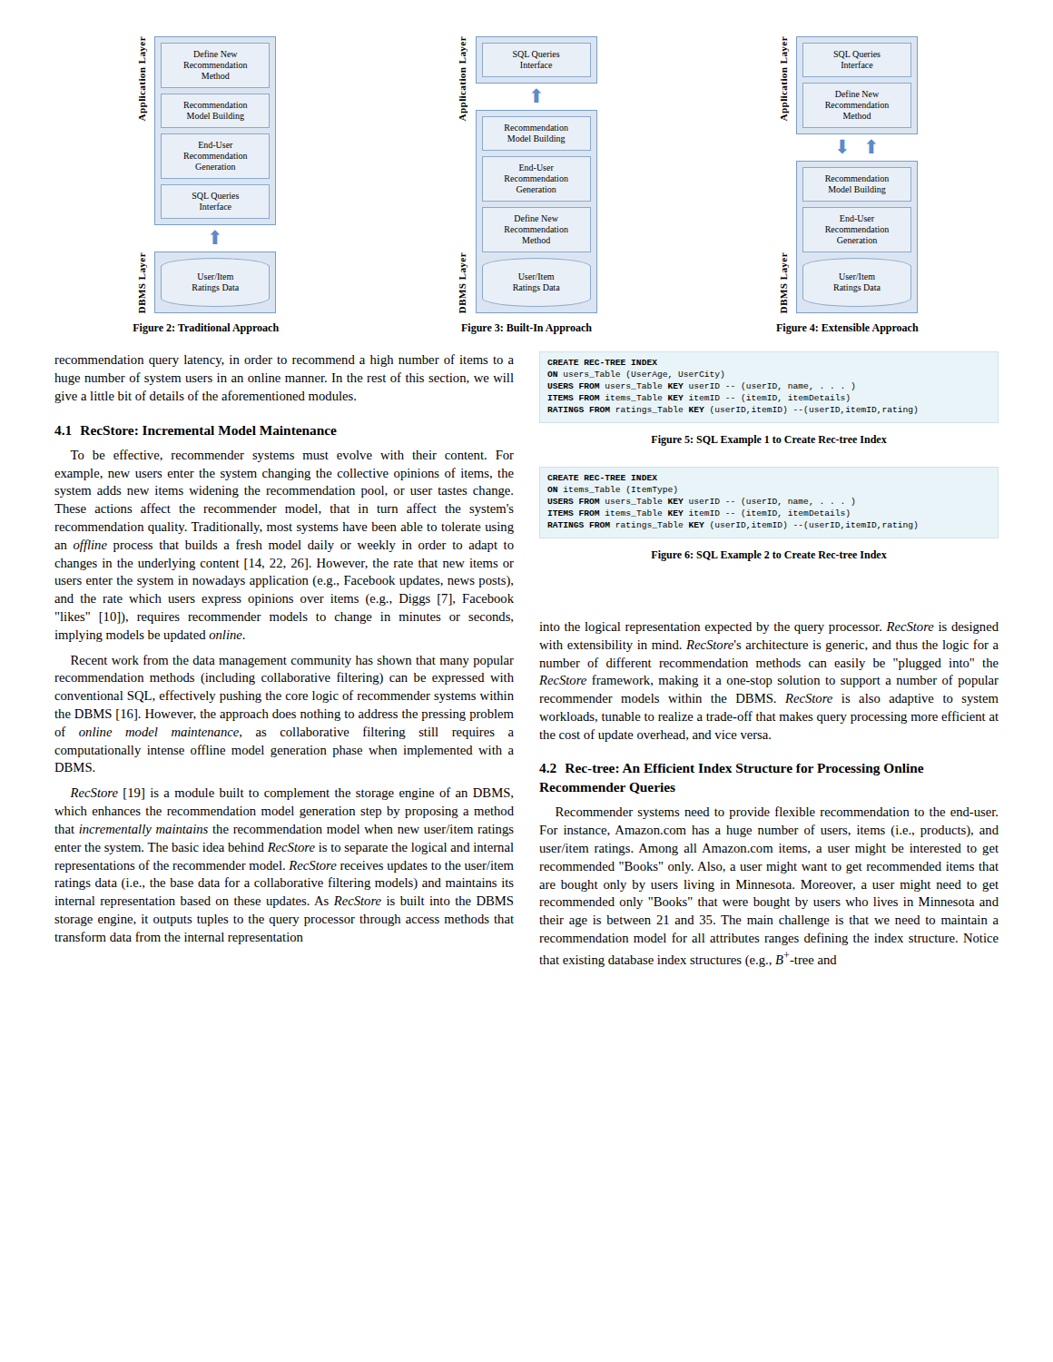Application Layer
DBMS Layer
Define New
Recommendation
Method
Recommendation
Model Building
End-User
Recommendation
Generation
SQL Queries
Interface
⬆
User/Item
Ratings Data
Figure 2: Traditional Approach
Application Layer
DBMS Layer
SQL Queries
Interface
⬆
Recommendation
Model Building
End-User
Recommendation
Generation
Define New
Recommendation
Method
User/Item
Ratings Data
Figure 3: Built-In Approach
Application Layer
DBMS Layer
SQL Queries
Interface
Define New
Recommendation
Method
⬇ ⬆
Recommendation
Model Building
End-User
Recommendation
Generation
User/Item
Ratings Data
Figure 4: Extensible Approach
recommendation query latency, in order to recommend a high number of items to a huge number of system users in an online manner. In the rest of this section, we will give a little bit of details of the aforementioned modules.
4.1 RecStore: Incremental Model Maintenance
To be effective, recommender systems must evolve with their content. For example, new users enter the system changing the collective opinions of items, the system adds new items widening the recommendation pool, or user tastes change. These actions affect the recommender model, that in turn affect the system's recommendation quality. Traditionally, most systems have been able to tolerate using an offline process that builds a fresh model daily or weekly in order to adapt to changes in the underlying content [14, 22, 26]. However, the rate that new items or users enter the system in nowadays application (e.g., Facebook updates, news posts), and the rate which users express opinions over items (e.g., Diggs [7], Facebook "likes" [10]), requires recommender models to change in minutes or seconds, implying models be updated online.
Recent work from the data management community has shown that many popular recommendation methods (including collaborative filtering) can be expressed with conventional SQL, effectively pushing the core logic of recommender systems within the DBMS [16]. However, the approach does nothing to address the pressing problem of online model maintenance, as collaborative filtering still requires a computationally intense offline model generation phase when implemented with a DBMS.
RecStore [19] is a module built to complement the storage engine of an DBMS, which enhances the recommendation model generation step by proposing a method that incrementally maintains the recommendation model when new user/item ratings enter the system. The basic idea behind RecStore is to separate the logical and internal representations of the recommender model. RecStore receives updates to the user/item ratings data (i.e., the base data for a collaborative filtering models) and maintains its internal representation based on these updates. As RecStore is built into the DBMS storage engine, it outputs tuples to the query processor through access methods that transform data from the internal representation
CREATE REC-TREE INDEX
ON users_Table (UserAge, UserCity)
USERS FROM users_Table KEY userID -- (userID, name, . . . )
ITEMS FROM items_Table KEY itemID -- (itemID, itemDetails)
RATINGS FROM ratings_Table KEY (userID,itemID) --(userID,itemID,rating)
Figure 5: SQL Example 1 to Create Rec-tree Index
CREATE REC-TREE INDEX
ON items_Table (ItemType)
USERS FROM users_Table KEY userID -- (userID, name, . . . )
ITEMS FROM items_Table KEY itemID -- (itemID, itemDetails)
RATINGS FROM ratings_Table KEY (userID,itemID) --(userID,itemID,rating)
Figure 6: SQL Example 2 to Create Rec-tree Index
into the logical representation expected by the query processor. RecStore is designed with extensibility in mind. RecStore's architecture is generic, and thus the logic for a number of different recommendation methods can easily be "plugged into" the RecStore framework, making it a one-stop solution to support a number of popular recommender models within the DBMS. RecStore is also adaptive to system workloads, tunable to realize a trade-off that makes query processing more efficient at the cost of update overhead, and vice versa.
4.2 Rec-tree: An Efficient Index Structure for Processing Online Recommender Queries
Recommender systems need to provide flexible recommendation to the end-user. For instance, Amazon.com has a huge number of users, items (i.e., products), and user/item ratings. Among all Amazon.com items, a user might be interested to get recommended "Books" only. Also, a user might want to get recommended items that are bought only by users living in Minnesota. Moreover, a user might need to get recommended only "Books" that were bought by users who lives in Minnesota and their age is between 21 and 35. The main challenge is that we need to maintain a recommendation model for all attributes ranges defining the index structure. Notice that existing database index structures (e.g., B+-tree and